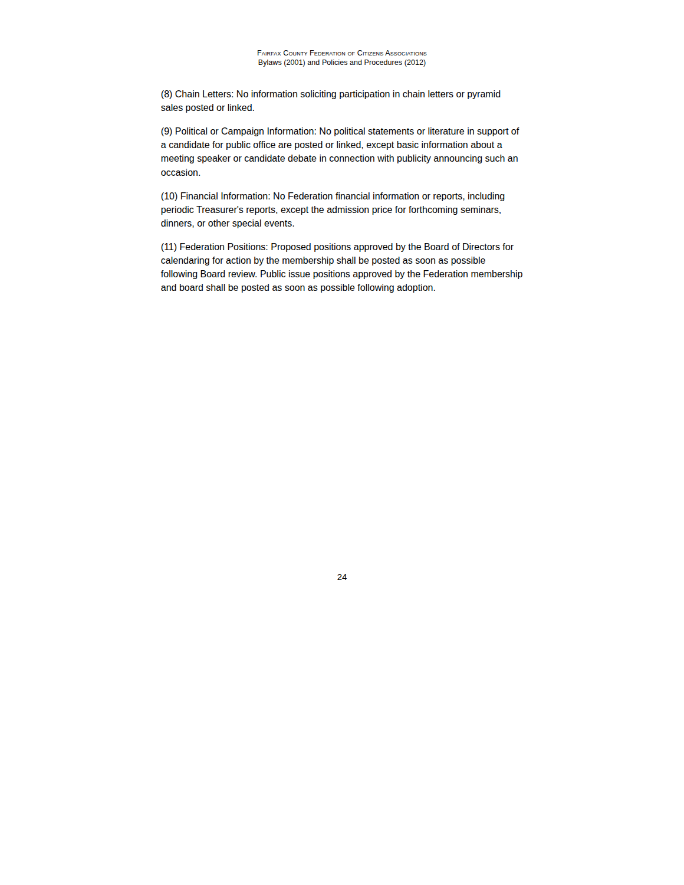Fairfax County Federation of Citizens Associations
Bylaws (2001) and Policies and Procedures (2012)
(8) Chain Letters: No information soliciting participation in chain letters or pyramid sales posted or linked.
(9) Political or Campaign Information: No political statements or literature in support of a candidate for public office are posted or linked, except basic information about a meeting speaker or candidate debate in connection with publicity announcing such an occasion.
(10) Financial Information: No Federation financial information or reports, including periodic Treasurer's reports, except the admission price for forthcoming seminars, dinners, or other special events.
(11) Federation Positions: Proposed positions approved by the Board of Directors for calendaring for action by the membership shall be posted as soon as possible following Board review. Public issue positions approved by the Federation membership and board shall be posted as soon as possible following adoption.
24